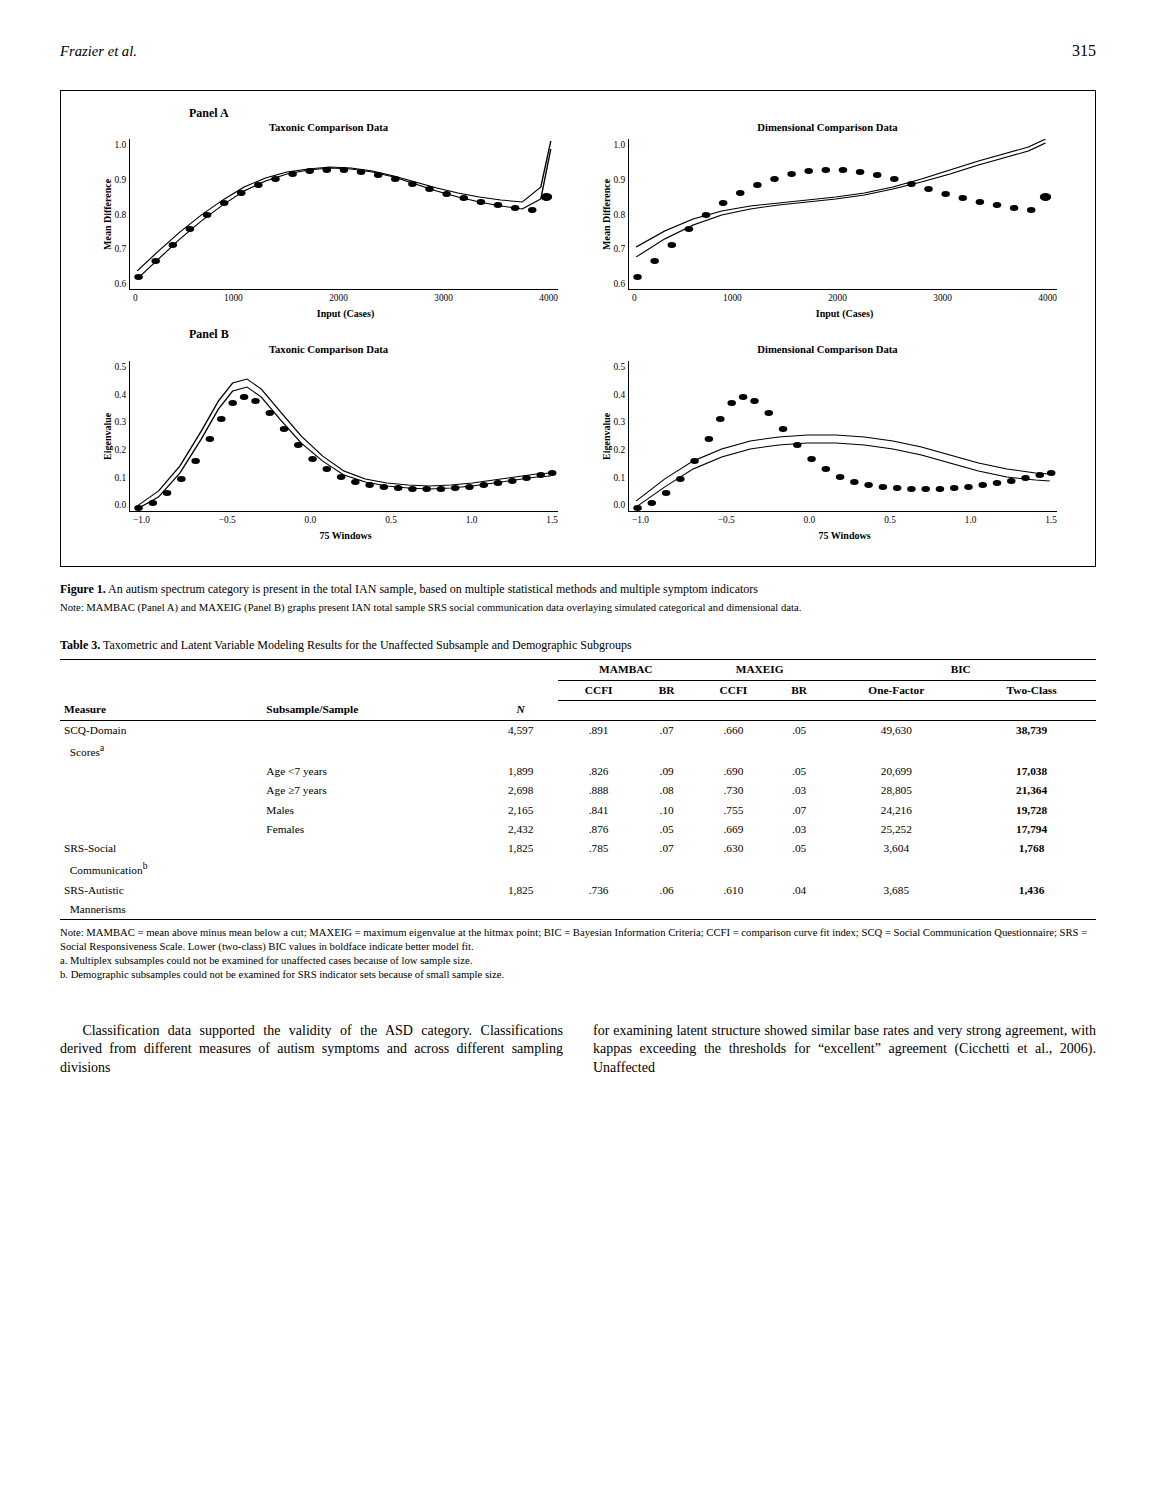Frazier et al. 315
Panel A
Taxonic Comparison Data
Mean Difference
1.00.90.80.70.6
01000200030004000
Input (Cases)
Dimensional Comparison Data
Mean Difference
1.00.90.80.70.6
01000200030004000
Input (Cases)
Panel B
Taxonic Comparison Data
Eigenvalue
0.50.40.30.20.10.0
−1.0−0.50.00.51.01.5
75 Windows
Dimensional Comparison Data
Eigenvalue
0.50.40.30.20.10.0
−1.0−0.50.00.51.01.5
75 Windows
Figure 1. An autism spectrum category is present in the total IAN sample, based on multiple statistical methods and multiple symptom indicators
Note: MAMBAC (Panel A) and MAXEIG (Panel B) graphs present IAN total sample SRS social communication data overlaying simulated categorical and dimensional data.
Table 3. Taxometric and Latent Variable Modeling Results for the Unaffected Subsample and Demographic Subgroups
| | | | MAMBAC | MAXEIG | BIC |
| --- | --- | --- | --- | --- | --- |
| CCFI | BR | CCFI | BR | One-Factor | Two-Class |
| Measure | Subsample/Sample | N | | | | | | |
| SCQ-Domain | | 4,597 | .891 | .07 | .660 | .05 | 49,630 | 38,739 |
| Scores a | | | | | | | | |
| | Age <7 years | 1,899 | .826 | .09 | .690 | .05 | 20,699 | 17,038 |
| | Age ≥7 years | 2,698 | .888 | .08 | .730 | .03 | 28,805 | 21,364 |
| | Males | 2,165 | .841 | .10 | .755 | .07 | 24,216 | 19,728 |
| | Females | 2,432 | .876 | .05 | .669 | .03 | 25,252 | 17,794 |
| SRS-Social | | 1,825 | .785 | .07 | .630 | .05 | 3,604 | 1,768 |
| Communication b | | | | | | | | |
| SRS-Autistic | | 1,825 | .736 | .06 | .610 | .04 | 3,685 | 1,436 |
| Mannerisms | | | | | | | | |
Note: MAMBAC = mean above minus mean below a cut; MAXEIG = maximum eigenvalue at the hitmax point; BIC = Bayesian Information Criteria; CCFI = comparison curve fit index; SCQ = Social Communication Questionnaire; SRS = Social Responsiveness Scale. Lower (two-class) BIC values in boldface indicate better model fit.
a. Multiplex subsamples could not be examined for unaffected cases because of low sample size.
b. Demographic subsamples could not be examined for SRS indicator sets because of small sample size.
Classification data supported the validity of the ASD category. Classifications derived from different measures of autism symptoms and across different sampling divisions
for examining latent structure showed similar base rates and very strong agreement, with kappas exceeding the thresholds for “excellent” agreement (Cicchetti et al., 2006). Unaffected